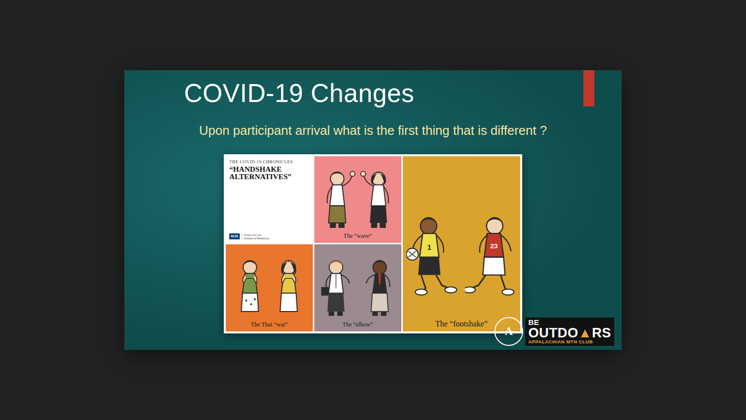COVID-19 Changes
Upon participant arrival what is the first thing that is different ?
THE COVID-19 CHRONICLES
“HANDSHAKE
ALTERNATIVES”
NUS
Yong Loo Lin
School of Medicine
The “wave”
1 23
The “footshake”
The Thai “wai”
The “elbow”
A
BE OUTDO▲RS APPALACHIAN MTN CLUB